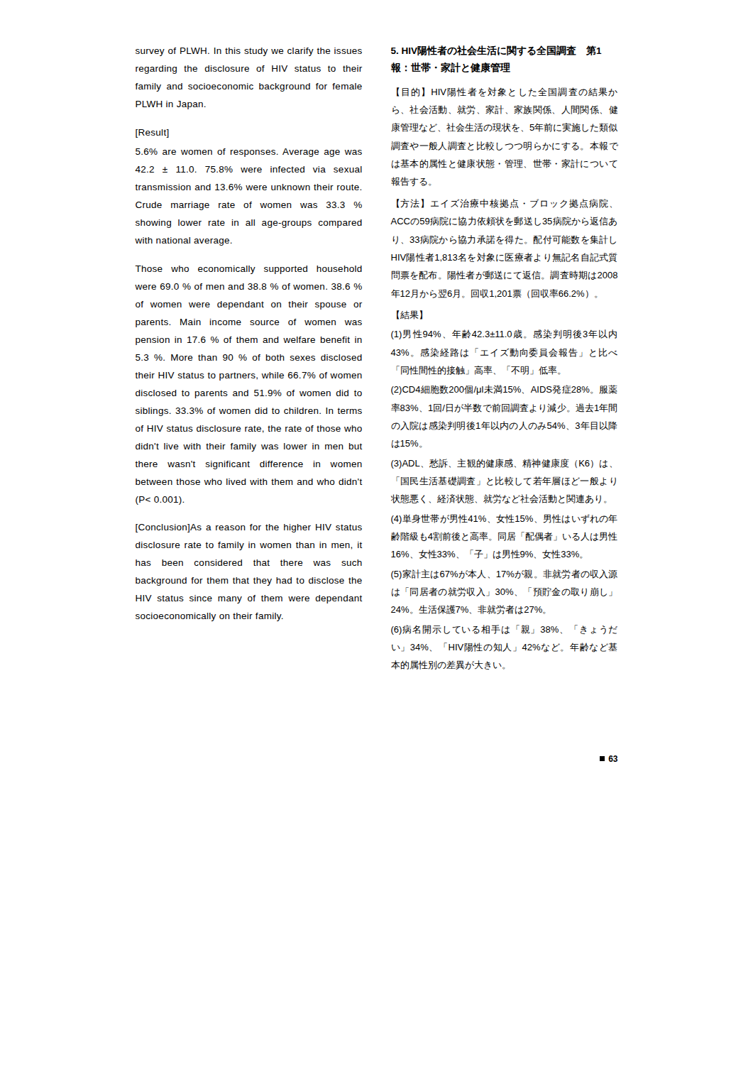survey of PLWH. In this study we clarify the issues regarding the disclosure of HIV status to their family and socioeconomic background for female PLWH in Japan.
[Result]
5.6% are women of responses. Average age was 42.2 ± 11.0. 75.8% were infected via sexual transmission and 13.6% were unknown their route. Crude marriage rate of women was 33.3 % showing lower rate in all age-groups compared with national average.
Those who economically supported household were 69.0 % of men and 38.8 % of women. 38.6 % of women were dependant on their spouse or parents. Main income source of women was pension in 17.6 % of them and welfare benefit in 5.3 %. More than 90 % of both sexes disclosed their HIV status to partners, while 66.7% of women disclosed to parents and 51.9% of women did to siblings. 33.3% of women did to children. In terms of HIV status disclosure rate, the rate of those who didn't live with their family was lower in men but there wasn't significant difference in women between those who lived with them and who didn't (P< 0.001).
[Conclusion]As a reason for the higher HIV status disclosure rate to family in women than in men, it has been considered that there was such background for them that they had to disclose the HIV status since many of them were dependant socioeconomically on their family.
5. HIV陽性者の社会生活に関する全国調査　第1報：世帯・家計と健康管理
【目的】HIV陽性者を対象とした全国調査の結果から、社会活動、就労、家計、家族関係、人間関係、健康管理など、社会生活の現状を、5年前に実施した類似調査や一般人調査と比較しつつ明らかにする。本報では基本的属性と健康状態・管理、世帯・家計について報告する。
【方法】エイズ治療中核拠点・ブロック拠点病院、ACCの59病院に協力依頼状を郵送し35病院から返信あり、33病院から協力承諾を得た。配付可能数を集計しHIV陽性者1,813名を対象に医療者より無記名自記式質問票を配布。陽性者が郵送にて返信。調査時期は2008年12月から翌6月。回収1,201票（回収率66.2%）。
【結果】
(1)男性94%、年齢42.3±11.0歳。感染判明後3年以内43%。感染経路は「エイズ動向委員会報告」と比べ「同性間性的接触」高率、「不明」低率。
(2)CD4細胞数200個/μl未満15%、AIDS発症28%。服薬率83%、1回/日が半数で前回調査より減少。過去1年間の入院は感染判明後1年以内の人のみ54%、3年目以降は15%。
(3)ADL、愁訴、主観的健康感、精神健康度（K6）は、「国民生活基礎調査」と比較して若年層ほど一般より状態悪く、経済状態、就労など社会活動と関連あり。
(4)単身世帯が男性41%、女性15%、男性はいずれの年齢階級も4割前後と高率。同居「配偶者」いる人は男性16%、女性33%、「子」は男性9%、女性33%。
(5)家計主は67%が本人、17%が親。非就労者の収入源は「同居者の就労収入」30%、「預貯金の取り崩し」24%。生活保護7%、非就労者は27%。
(6)病名開示している相手は「親」38%、「きょうだい」34%、「HIV陽性の知人」42%など。年齢など基本的属性別の差異が大きい。
63